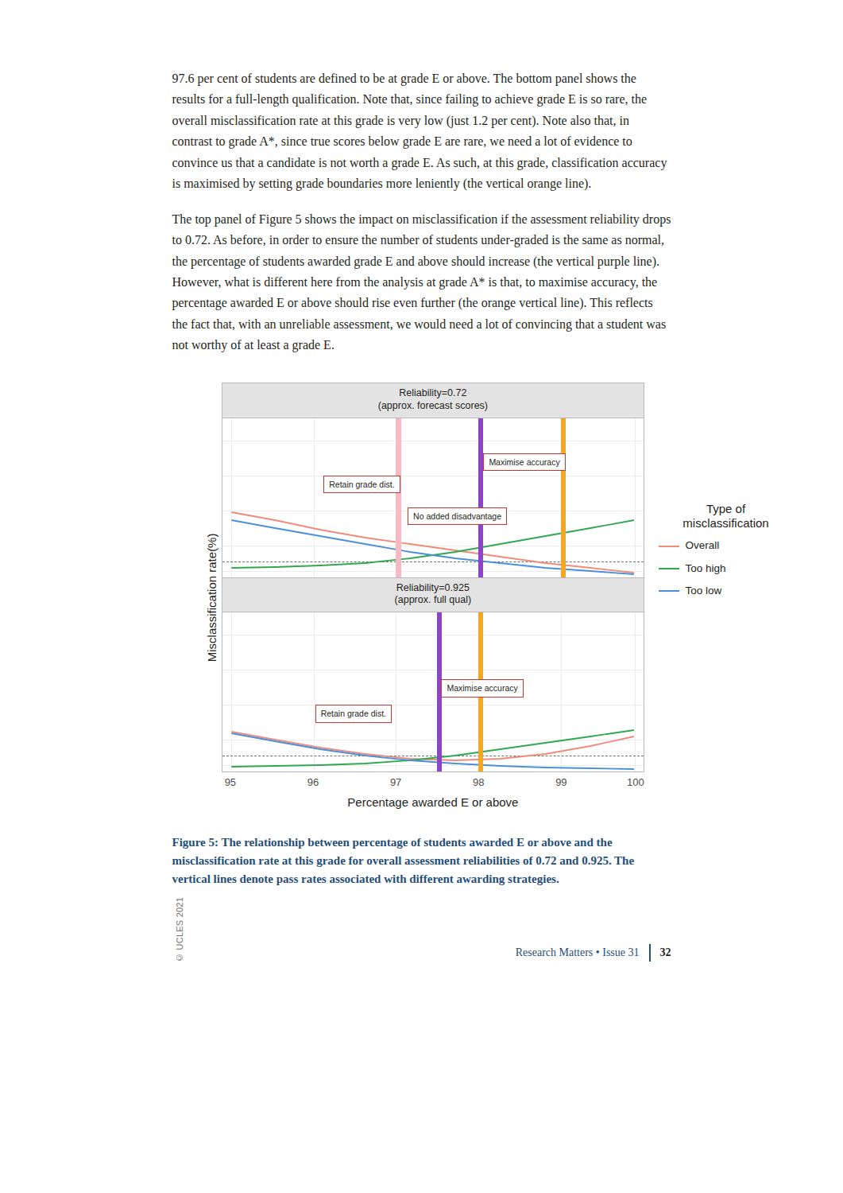97.6 per cent of students are defined to be at grade E or above. The bottom panel shows the results for a full-length qualification. Note that, since failing to achieve grade E is so rare, the overall misclassification rate at this grade is very low (just 1.2 per cent). Note also that, in contrast to grade A*, since true scores below grade E are rare, we need a lot of evidence to convince us that a candidate is not worth a grade E. As such, at this grade, classification accuracy is maximised by setting grade boundaries more leniently (the vertical orange line).
The top panel of Figure 5 shows the impact on misclassification if the assessment reliability drops to 0.72. As before, in order to ensure the number of students under-graded is the same as normal, the percentage of students awarded grade E and above should increase (the vertical purple line). However, what is different here from the analysis at grade A* is that, to maximise accuracy, the percentage awarded E or above should rise even further (the orange vertical line). This reflects the fact that, with an unreliable assessment, we would need a lot of convincing that a student was not worthy of at least a grade E.
Misclassification rate(%)
Reliability=0.72
(approx. forecast scores)
8
6
4
2
0
Retain grade dist.
Maximise accuracy
No added disadvantage
Reliability=0.925
(approx. full qual)
8
6
4
2
0
Retain grade dist.
Maximise accuracy
95
96
97
98
99
100
Percentage awarded E or above
Type of
misclassification
Overall
Too high
Too low
Figure 5: The relationship between percentage of students awarded E or above and the misclassification rate at this grade for overall assessment reliabilities of 0.72 and 0.925. The vertical lines denote pass rates associated with different awarding strategies.
© UCLES 2021
Research Matters • Issue 31 32